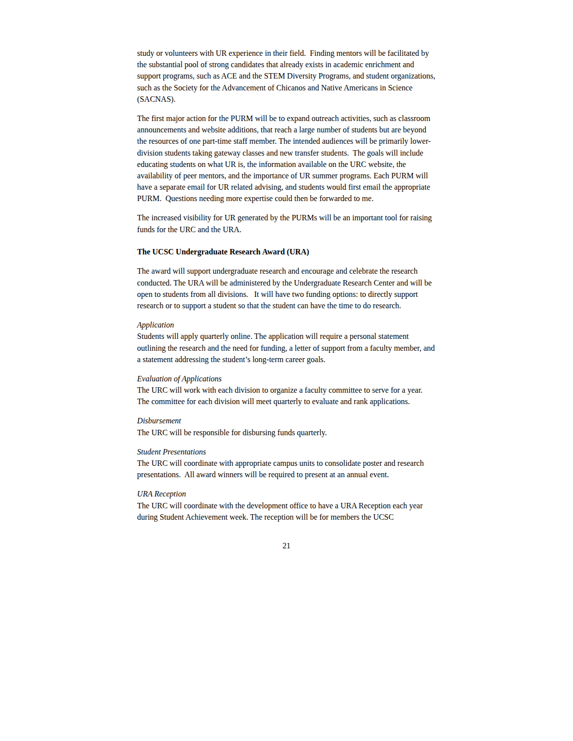study or volunteers with UR experience in their field. Finding mentors will be facilitated by the substantial pool of strong candidates that already exists in academic enrichment and support programs, such as ACE and the STEM Diversity Programs, and student organizations, such as the Society for the Advancement of Chicanos and Native Americans in Science (SACNAS).
The first major action for the PURM will be to expand outreach activities, such as classroom announcements and website additions, that reach a large number of students but are beyond the resources of one part-time staff member. The intended audiences will be primarily lower-division students taking gateway classes and new transfer students. The goals will include educating students on what UR is, the information available on the URC website, the availability of peer mentors, and the importance of UR summer programs. Each PURM will have a separate email for UR related advising, and students would first email the appropriate PURM. Questions needing more expertise could then be forwarded to me.
The increased visibility for UR generated by the PURMs will be an important tool for raising funds for the URC and the URA.
The UCSC Undergraduate Research Award (URA)
The award will support undergraduate research and encourage and celebrate the research conducted. The URA will be administered by the Undergraduate Research Center and will be open to students from all divisions. It will have two funding options: to directly support research or to support a student so that the student can have the time to do research.
Application
Students will apply quarterly online. The application will require a personal statement outlining the research and the need for funding, a letter of support from a faculty member, and a statement addressing the student’s long-term career goals.
Evaluation of Applications
The URC will work with each division to organize a faculty committee to serve for a year. The committee for each division will meet quarterly to evaluate and rank applications.
Disbursement
The URC will be responsible for disbursing funds quarterly.
Student Presentations
The URC will coordinate with appropriate campus units to consolidate poster and research presentations. All award winners will be required to present at an annual event.
URA Reception
The URC will coordinate with the development office to have a URA Reception each year during Student Achievement week. The reception will be for members the UCSC
21